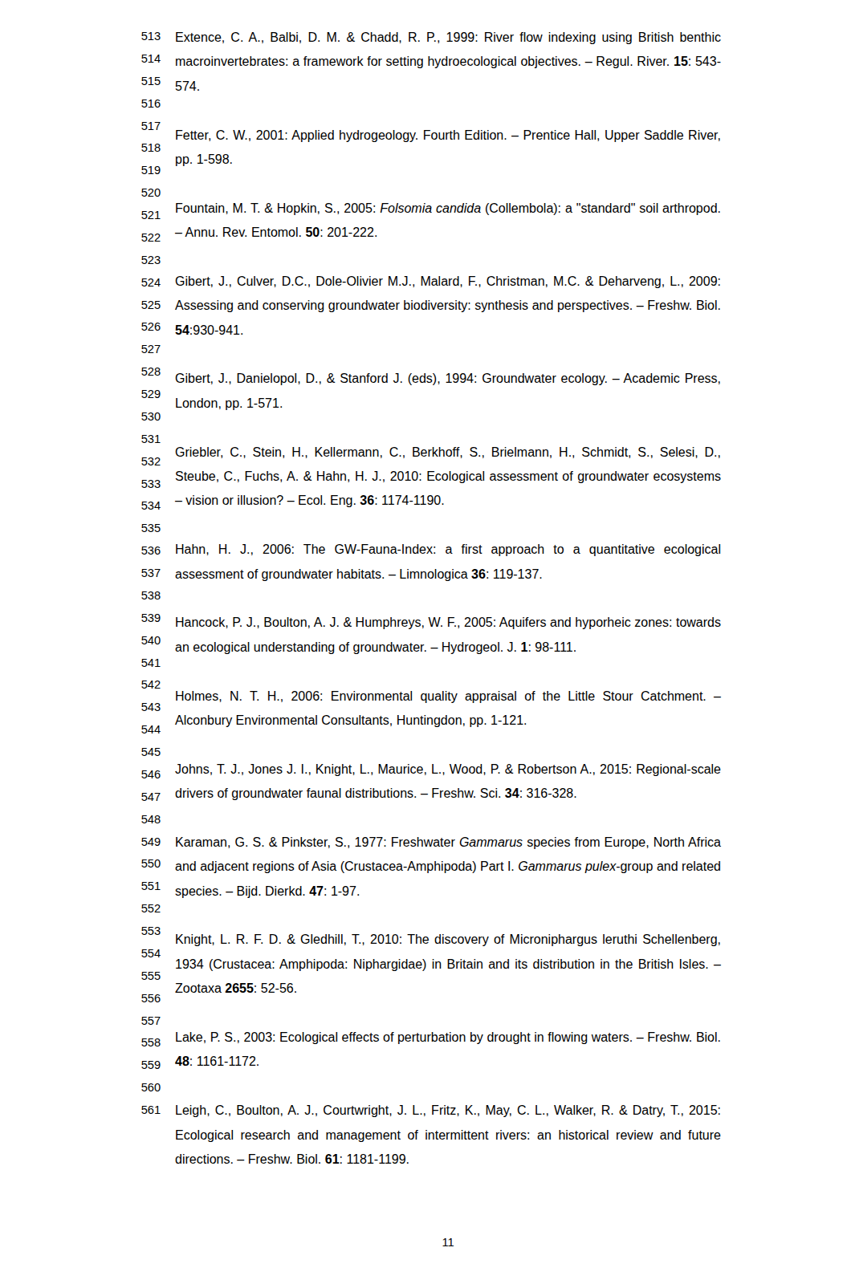513514515516517518519520521522523524525526527528529530531532533534535536537538539540541542543544545546547548549550551552553554555556557558559560561
Extence, C. A., Balbi, D. M. & Chadd, R. P., 1999: River flow indexing using British benthic macroinvertebrates: a framework for setting hydroecological objectives. – Regul. River. 15: 543-574.
Fetter, C. W., 2001: Applied hydrogeology. Fourth Edition. – Prentice Hall, Upper Saddle River, pp. 1-598.
Fountain, M. T. & Hopkin, S., 2005: Folsomia candida (Collembola): a "standard" soil arthropod. – Annu. Rev. Entomol. 50: 201-222.
Gibert, J., Culver, D.C., Dole-Olivier M.J., Malard, F., Christman, M.C. & Deharveng, L., 2009: Assessing and conserving groundwater biodiversity: synthesis and perspectives. – Freshw. Biol. 54:930-941.
Gibert, J., Danielopol, D., & Stanford J. (eds), 1994: Groundwater ecology. – Academic Press, London, pp. 1-571.
Griebler, C., Stein, H., Kellermann, C., Berkhoff, S., Brielmann, H., Schmidt, S., Selesi, D., Steube, C., Fuchs, A. & Hahn, H. J., 2010: Ecological assessment of groundwater ecosystems – vision or illusion? – Ecol. Eng. 36: 1174-1190.
Hahn, H. J., 2006: The GW-Fauna-Index: a first approach to a quantitative ecological assessment of groundwater habitats. – Limnologica 36: 119-137.
Hancock, P. J., Boulton, A. J. & Humphreys, W. F., 2005: Aquifers and hyporheic zones: towards an ecological understanding of groundwater. – Hydrogeol. J. 1: 98-111.
Holmes, N. T. H., 2006: Environmental quality appraisal of the Little Stour Catchment. – Alconbury Environmental Consultants, Huntingdon, pp. 1-121.
Johns, T. J., Jones J. I., Knight, L., Maurice, L., Wood, P. & Robertson A., 2015: Regional-scale drivers of groundwater faunal distributions. – Freshw. Sci. 34: 316-328.
Karaman, G. S. & Pinkster, S., 1977: Freshwater Gammarus species from Europe, North Africa and adjacent regions of Asia (Crustacea-Amphipoda) Part I. Gammarus pulex-group and related species. – Bijd. Dierkd. 47: 1-97.
Knight, L. R. F. D. & Gledhill, T., 2010: The discovery of Microniphargus leruthi Schellenberg, 1934 (Crustacea: Amphipoda: Niphargidae) in Britain and its distribution in the British Isles. – Zootaxa 2655: 52-56.
Lake, P. S., 2003: Ecological effects of perturbation by drought in flowing waters. – Freshw. Biol. 48: 1161-1172.
Leigh, C., Boulton, A. J., Courtwright, J. L., Fritz, K., May, C. L., Walker, R. & Datry, T., 2015: Ecological research and management of intermittent rivers: an historical review and future directions. – Freshw. Biol. 61: 1181-1199.
11